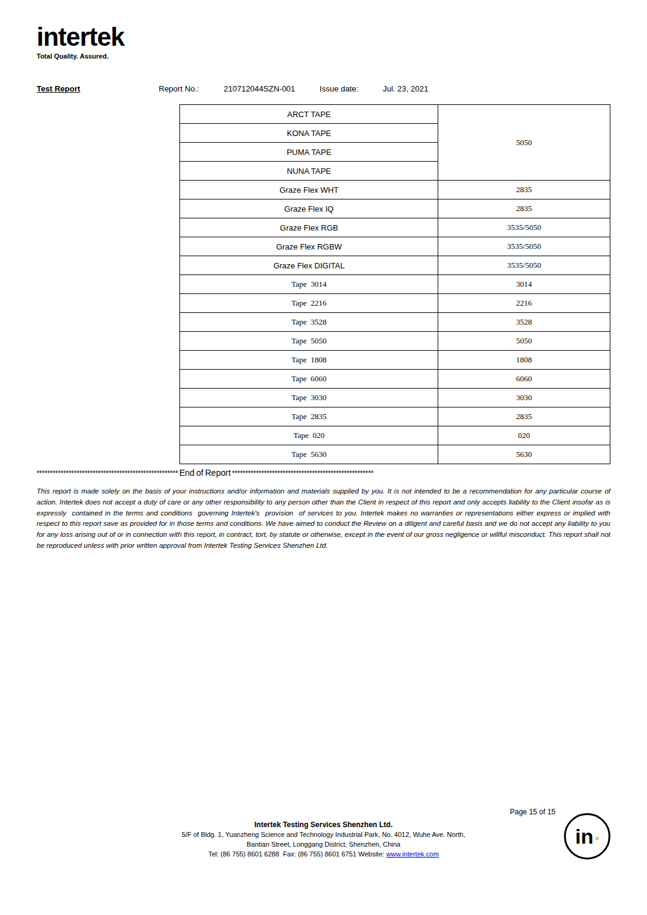intertek
Total Quality. Assured.
Test Report Report No.: 210712044SZN-001 Issue date: Jul. 23, 2021
| | ARCT TAPE | 5050 |
| | KONA TAPE |
| | PUMA TAPE |
| | NUNA TAPE |
| | Graze Flex WHT | 2835 |
| | Graze Flex IQ | 2835 |
| | Graze Flex RGB | 3535/5050 |
| | Graze Flex RGBW | 3535/5050 |
| | Graze Flex DIGITAL | 3535/5050 |
| | Tape 3014 | 3014 |
| | Tape 2216 | 2216 |
| | Tape 3528 | 3528 |
| | Tape 5050 | 5050 |
| | Tape 1808 | 1808 |
| | Tape 6060 | 6060 |
| | Tape 3030 | 3030 |
| | Tape 2835 | 2835 |
| | Tape 020 | 020 |
| | Tape 5630 | 5630 |
***************************************************** End of Report *****************************************************
This report is made solely on the basis of your instructions and/or information and materials supplied by you. It is not intended to be a recommendation for any particular course of action. Intertek does not accept a duty of care or any other responsibility to any person other than the Client in respect of this report and only accepts liability to the Client insofar as is expressly contained in the terms and conditions governing Intertek's provision of services to you. Intertek makes no warranties or representations either express or implied with respect to this report save as provided for in those terms and conditions. We have aimed to conduct the Review on a diligent and careful basis and we do not accept any liability to you for any loss arising out of or in connection with this report, in contract, tort, by statute or otherwise, except in the event of our gross negligence or willful misconduct. This report shall not be reproduced unless with prior written approval from Intertek Testing Services Shenzhen Ltd.
Page 15 of 15
Intertek Testing Services Shenzhen Ltd.
5/F of Bldg. 1, Yuanzheng Science and Technology Industrial Park, No. 4012, Wuhe Ave. North,
Bantian Street, Longgang District, Shenzhen, China
Tel: (86 755) 8601 6288 Fax: (86 755) 8601 6751 Website: www.intertek.com
in.